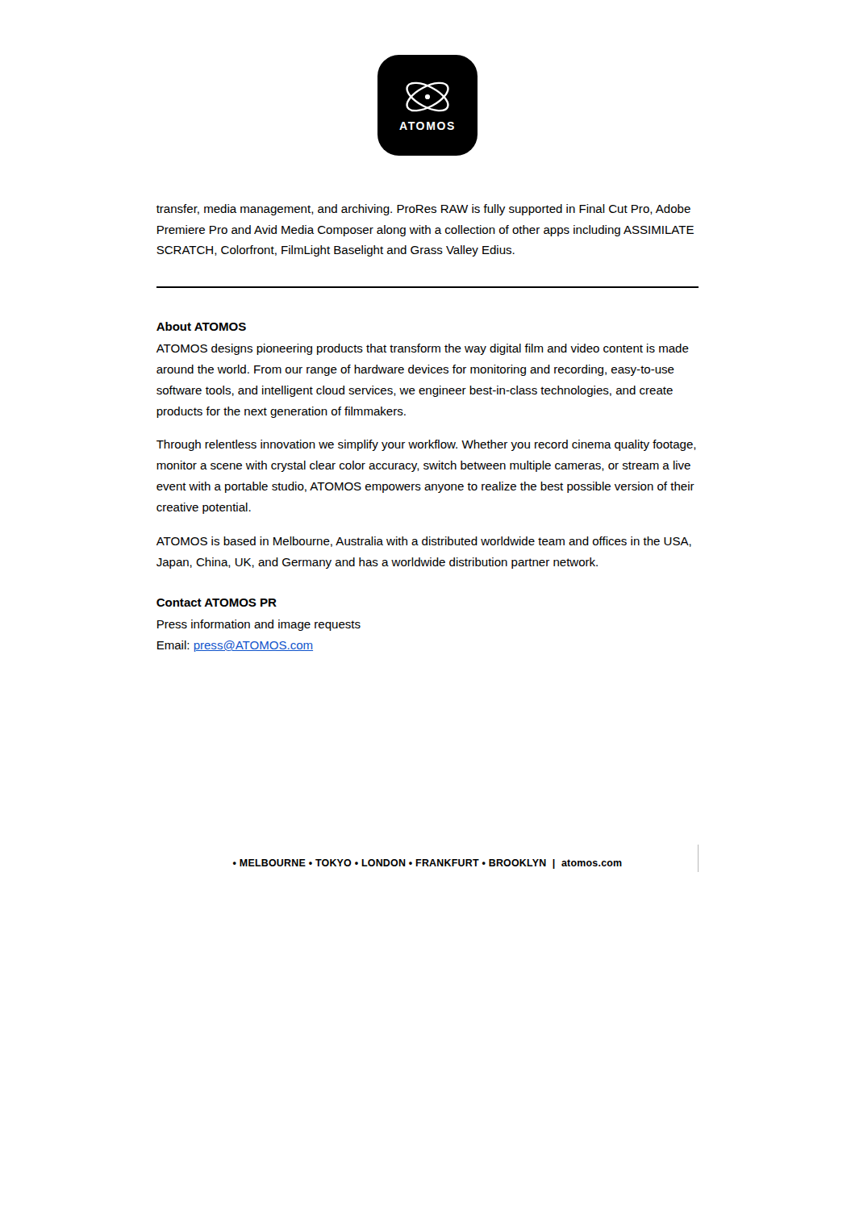ATOMOS
transfer, media management, and archiving. ProRes RAW is fully supported in Final Cut Pro, Adobe Premiere Pro and Avid Media Composer along with a collection of other apps including ASSIMILATE SCRATCH, Colorfront, FilmLight Baselight and Grass Valley Edius.
About ATOMOS
ATOMOS designs pioneering products that transform the way digital film and video content is made around the world. From our range of hardware devices for monitoring and recording, easy-to-use software tools, and intelligent cloud services, we engineer best-in-class technologies, and create products for the next generation of filmmakers.
Through relentless innovation we simplify your workflow. Whether you record cinema quality footage, monitor a scene with crystal clear color accuracy, switch between multiple cameras, or stream a live event with a portable studio, ATOMOS empowers anyone to realize the best possible version of their creative potential.
ATOMOS is based in Melbourne, Australia with a distributed worldwide team and offices in the USA, Japan, China, UK, and Germany and has a worldwide distribution partner network.
Contact ATOMOS PR
Press information and image requests
Email: press@ATOMOS.com
• MELBOURNE • TOKYO • LONDON • FRANKFURT • BROOKLYN | atomos.com